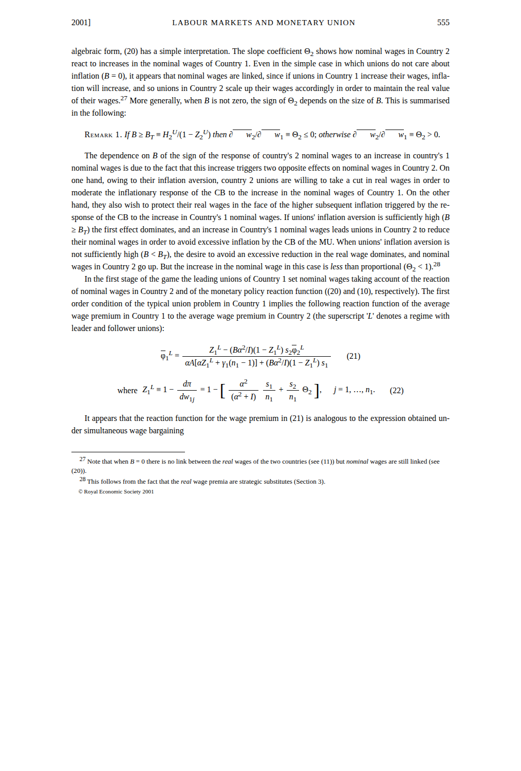2001] LABOUR MARKETS AND MONETARY UNION 555
algebraic form, (20) has a simple interpretation. The slope coefficient Θ2 shows how nominal wages in Country 2 react to increases in the nominal wages of Country 1. Even in the simple case in which unions do not care about inflation (B = 0), it appears that nominal wages are linked, since if unions in Country 1 increase their wages, inflation will increase, and so unions in Country 2 scale up their wages accordingly in order to maintain the real value of their wages.27 More generally, when B is not zero, the sign of Θ2 depends on the size of B. This is summarised in the following:
Remark 1. If B ≥ BT ≡ H2U/(1 − Z2U) then ∂w2/∂w1 ≡ Θ2 ≤ 0; otherwise ∂w2/∂w1 ≡ Θ2 > 0.
The dependence on B of the sign of the response of country's 2 nominal wages to an increase in country's 1 nominal wages is due to the fact that this increase triggers two opposite effects on nominal wages in Country 2. On one hand, owing to their inflation aversion, country 2 unions are willing to take a cut in real wages in order to moderate the inflationary response of the CB to the increase in the nominal wages of Country 1. On the other hand, they also wish to protect their real wages in the face of the higher subsequent inflation triggered by the response of the CB to the increase in Country's 1 nominal wages. If unions' inflation aversion is sufficiently high (B ≥ BT) the first effect dominates, and an increase in Country's 1 nominal wages leads unions in Country 2 to reduce their nominal wages in order to avoid excessive inflation by the CB of the MU. When unions' inflation aversion is not sufficiently high (B < BT), the desire to avoid an excessive reduction in the real wage dominates, and nominal wages in Country 2 go up. But the increase in the nominal wage in this case is less than proportional (Θ2 < 1).28
In the first stage of the game the leading unions of Country 1 set nominal wages taking account of the reaction of nominal wages in Country 2 and of the monetary policy reaction function ((20) and (10), respectively). The first order condition of the typical union problem in Country 1 implies the following reaction function of the average wage premium in Country 1 to the average wage premium in Country 2 (the superscript 'L' denotes a regime with leader and follower unions):
φ1L = Z1L − (Bα2/I)(1 − Z1L) s2φ2L αA[αZ1L + γ1(n1 − 1)] + (Bα2/I)(1 − Z1L) s1 (21)
where Z1L ≡ 1 − dπ dw1j = 1 − [ α2(α2 + I) s1 n1 + s2 n1 Θ2 ], j = 1, …, n1. (22)
It appears that the reaction function for the wage premium in (21) is analogous to the expression obtained under simultaneous wage bargaining
27 Note that when B = 0 there is no link between the real wages of the two countries (see (11)) but nominal wages are still linked (see (20)).
28 This follows from the fact that the real wage premia are strategic substitutes (Section 3).
© Royal Economic Society 2001